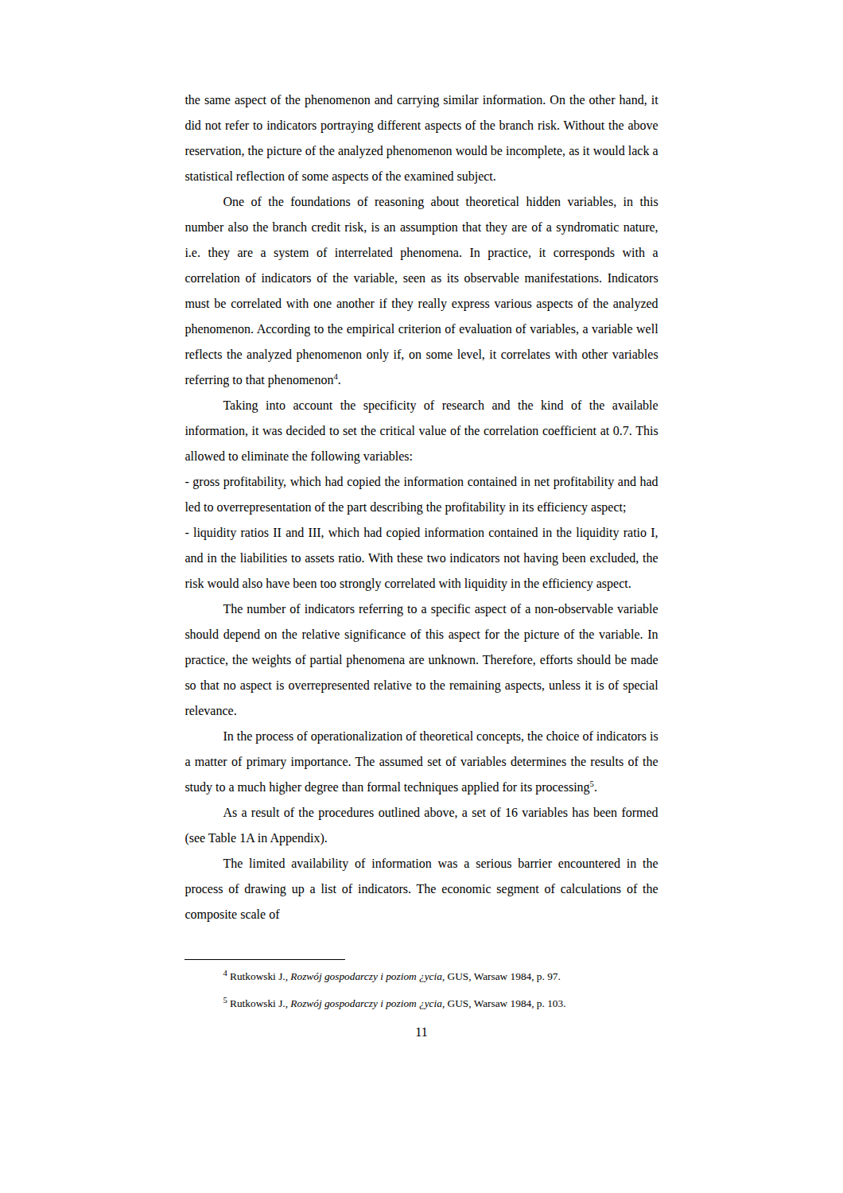the same aspect of the phenomenon and carrying similar information. On the other hand, it did not refer to indicators portraying different aspects of the branch risk. Without the above reservation, the picture of the analyzed phenomenon would be incomplete, as it would lack a statistical reflection of some aspects of the examined subject.
One of the foundations of reasoning about theoretical hidden variables, in this number also the branch credit risk, is an assumption that they are of a syndromatic nature, i.e. they are a system of interrelated phenomena. In practice, it corresponds with a correlation of indicators of the variable, seen as its observable manifestations. Indicators must be correlated with one another if they really express various aspects of the analyzed phenomenon. According to the empirical criterion of evaluation of variables, a variable well reflects the analyzed phenomenon only if, on some level, it correlates with other variables referring to that phenomenon4.
Taking into account the specificity of research and the kind of the available information, it was decided to set the critical value of the correlation coefficient at 0.7. This allowed to eliminate the following variables:
- gross profitability, which had copied the information contained in net profitability and had led to overrepresentation of the part describing the profitability in its efficiency aspect;
- liquidity ratios II and III, which had copied information contained in the liquidity ratio I, and in the liabilities to assets ratio. With these two indicators not having been excluded, the risk would also have been too strongly correlated with liquidity in the efficiency aspect.
The number of indicators referring to a specific aspect of a non-observable variable should depend on the relative significance of this aspect for the picture of the variable. In practice, the weights of partial phenomena are unknown. Therefore, efforts should be made so that no aspect is overrepresented relative to the remaining aspects, unless it is of special relevance.
In the process of operationalization of theoretical concepts, the choice of indicators is a matter of primary importance. The assumed set of variables determines the results of the study to a much higher degree than formal techniques applied for its processing5.
As a result of the procedures outlined above, a set of 16 variables has been formed (see Table 1A in Appendix).
The limited availability of information was a serious barrier encountered in the process of drawing up a list of indicators. The economic segment of calculations of the composite scale of
4 Rutkowski J., Rozwój gospodarczy i poziom ¿ycia, GUS, Warsaw 1984, p. 97.
5 Rutkowski J., Rozwój gospodarczy i poziom ¿ycia, GUS, Warsaw 1984, p. 103.
11